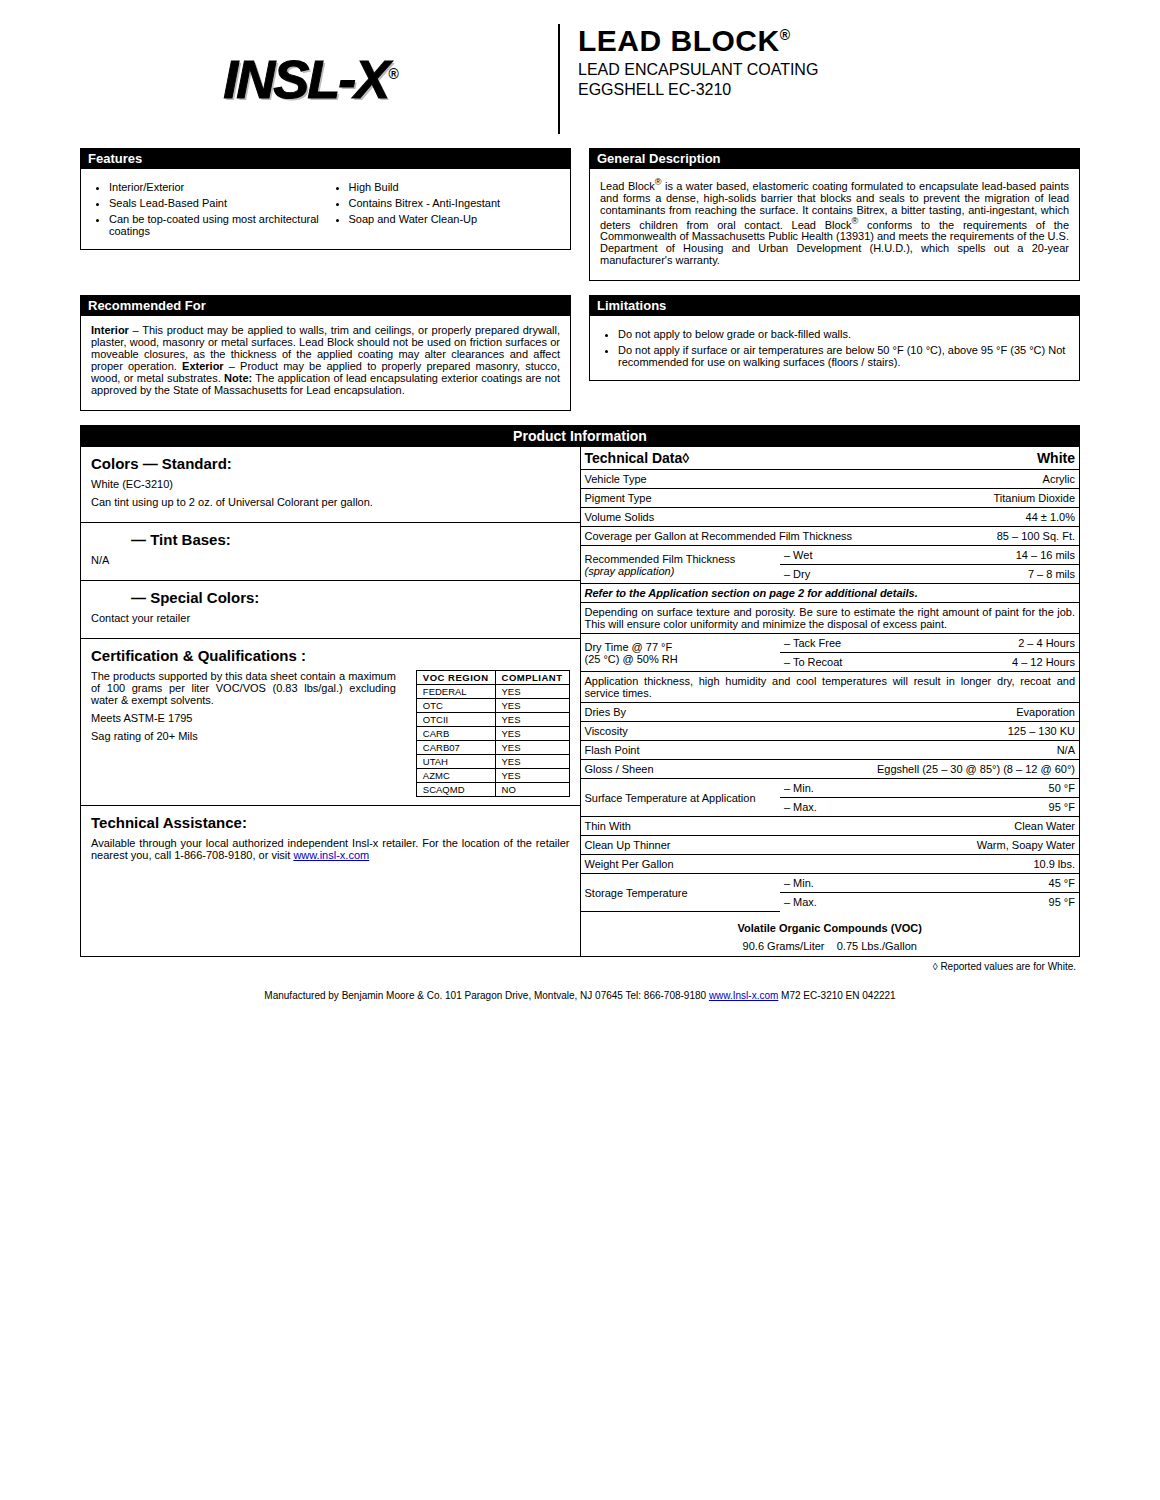INSL-X®
LEAD BLOCK®
LEAD ENCAPSULANT COATING
EGGSHELL EC-3210
Features
Interior/Exterior
Seals Lead-Based Paint
Can be top-coated using most architectural coatings
High Build
Contains Bitrex - Anti-Ingestant
Soap and Water Clean-Up
General Description
Lead Block® is a water based, elastomeric coating formulated to encapsulate lead-based paints and forms a dense, high-solids barrier that blocks and seals to prevent the migration of lead contaminants from reaching the surface. It contains Bitrex, a bitter tasting, anti-ingestant, which deters children from oral contact. Lead Block® conforms to the requirements of the Commonwealth of Massachusetts Public Health (13931) and meets the requirements of the U.S. Department of Housing and Urban Development (H.U.D.), which spells out a 20-year manufacturer's warranty.
Recommended For
Interior – This product may be applied to walls, trim and ceilings, or properly prepared drywall, plaster, wood, masonry or metal surfaces. Lead Block should not be used on friction surfaces or moveable closures, as the thickness of the applied coating may alter clearances and affect proper operation. Exterior – Product may be applied to properly prepared masonry, stucco, wood, or metal substrates. Note: The application of lead encapsulating exterior coatings are not approved by the State of Massachusetts for Lead encapsulation.
Limitations
Do not apply to below grade or back-filled walls.
Do not apply if surface or air temperatures are below 50 °F (10 °C), above 95 °F (35 °C) Not recommended for use on walking surfaces (floors / stairs).
Product Information
Colors — Standard:
White (EC-3210)
Can tint using up to 2 oz. of Universal Colorant per gallon.
— Tint Bases:
N/A
— Special Colors:
Contact your retailer
Certification & Qualifications :
The products supported by this data sheet contain a maximum of 100 grams per liter VOC/VOS (0.83 lbs/gal.) excluding water & exempt solvents.
Meets ASTM-E 1795
Sag rating of 20+ Mils
| VOC REGION | COMPLIANT |
| --- | --- |
| FEDERAL | YES |
| OTC | YES |
| OTCII | YES |
| CARB | YES |
| CARB07 | YES |
| UTAH | YES |
| AZMC | YES |
| SCAQMD | NO |
Technical Assistance:
Available through your local authorized independent Insl-x retailer. For the location of the retailer nearest you, call 1-866-708-9180, or visit www.insl-x.com
| Technical Data◊ | White |
| Vehicle Type | Acrylic |
| Pigment Type | Titanium Dioxide |
| Volume Solids | 44 ± 1.0% |
| Coverage per Gallon at Recommended Film Thickness | 85 – 100 Sq. Ft. |
| Recommended Film Thickness (spray application) | – Wet | 14 – 16 mils |
| – Dry | 7 – 8 mils |
| Refer to the Application section on page 2 for additional details. |
| Depending on surface texture and porosity. Be sure to estimate the right amount of paint for the job. This will ensure color uniformity and minimize the disposal of excess paint. |
| Dry Time @ 77 °F (25 °C) @ 50% RH | – Tack Free | 2 – 4 Hours |
| – To Recoat | 4 – 12 Hours |
| Application thickness, high humidity and cool temperatures will result in longer dry, recoat and service times. |
| Dries By | Evaporation |
| Viscosity | 125 – 130 KU |
| Flash Point | N/A |
| Gloss / Sheen | Eggshell (25 – 30 @ 85°) (8 – 12 @ 60°) |
| Surface Temperature at Application | – Min. | 50 °F |
| – Max. | 95 °F |
| Thin With | Clean Water |
| Clean Up Thinner | Warm, Soapy Water |
| Weight Per Gallon | 10.9 lbs. |
| Storage Temperature | – Min. | 45 °F |
| – Max. | 95 °F |
Volatile Organic Compounds (VOC) 90.6 Grams/Liter 0.75 Lbs./Gallon
◊ Reported values are for White.
Manufactured by Benjamin Moore & Co. 101 Paragon Drive, Montvale, NJ 07645 Tel: 866-708-9180 www.Insl-x.com M72 EC-3210 EN 042221